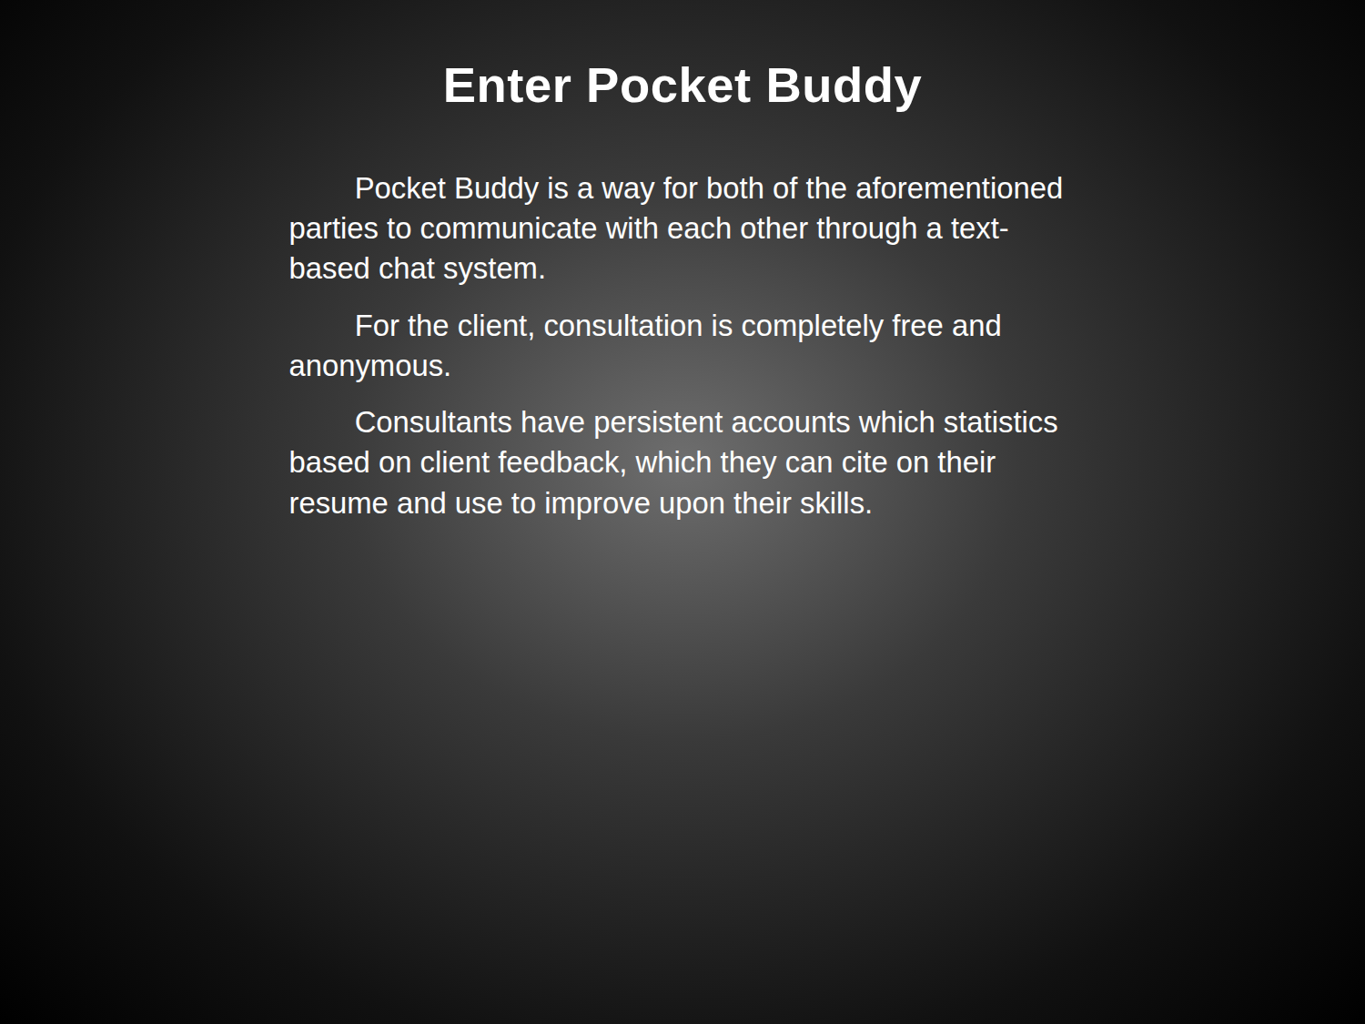Enter Pocket Buddy
Pocket Buddy is a way for both of the aforementioned parties to communicate with each other through a text-based chat system.
For the client, consultation is completely free and anonymous.
Consultants have persistent accounts which statistics based on client feedback, which they can cite on their resume and use to improve upon their skills.